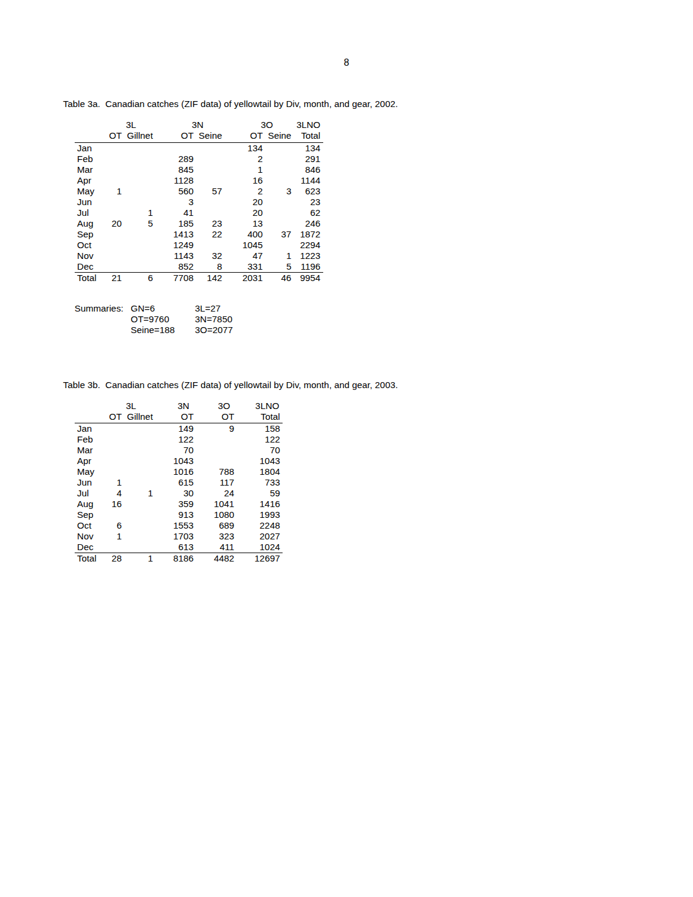8
Table 3a. Canadian catches (ZIF data) of yellowtail by Div, month, and gear, 2002.
| | 3L | | 3N | | 3O | 3LNO |
| --- | --- | --- | --- | --- | --- | --- |
| | OT | Gillnet | | OT | Seine | | OT | Seine | Total |
| Jan | | | | | | | 134 | | 134 |
| Feb | | | | 289 | | | 2 | | 291 |
| Mar | | | | 845 | | | 1 | | 846 |
| Apr | | | | 1128 | | | 16 | | 1144 |
| May | 1 | | | 560 | 57 | | 2 | 3 | 623 |
| Jun | | | | 3 | | | 20 | | 23 |
| Jul | | 1 | | 41 | | | 20 | | 62 |
| Aug | 20 | 5 | | 185 | 23 | | 13 | | 246 |
| Sep | | | | 1413 | 22 | | 400 | 37 | 1872 |
| Oct | | | | 1249 | | | 1045 | | 2294 |
| Nov | | | | 1143 | 32 | | 47 | 1 | 1223 |
| Dec | | | | 852 | 8 | | 331 | 5 | 1196 |
| Total | 21 | 6 | | 7708 | 142 | | 2031 | 46 | 9954 |
| Summaries: | GN=6 | 3L=27 |
| | OT=9760 | 3N=7850 |
| | Seine=188 | 3O=2077 |
Table 3b. Canadian catches (ZIF data) of yellowtail by Div, month, and gear, 2003.
| | 3L | | 3N | | 3O | | 3LNO |
| --- | --- | --- | --- | --- | --- | --- | --- |
| | OT | Gillnet | | OT | | OT | | Total |
| Jan | | | | 149 | | 9 | | 158 |
| Feb | | | | 122 | | | | 122 |
| Mar | | | | 70 | | | | 70 |
| Apr | | | | 1043 | | | | 1043 |
| May | | | | 1016 | | 788 | | 1804 |
| Jun | 1 | | | 615 | | 117 | | 733 |
| Jul | 4 | 1 | | 30 | | 24 | | 59 |
| Aug | 16 | | | 359 | | 1041 | | 1416 |
| Sep | | | | 913 | | 1080 | | 1993 |
| Oct | 6 | | | 1553 | | 689 | | 2248 |
| Nov | 1 | | | 1703 | | 323 | | 2027 |
| Dec | | | | 613 | | 411 | | 1024 |
| Total | 28 | 1 | | 8186 | | 4482 | | 12697 |